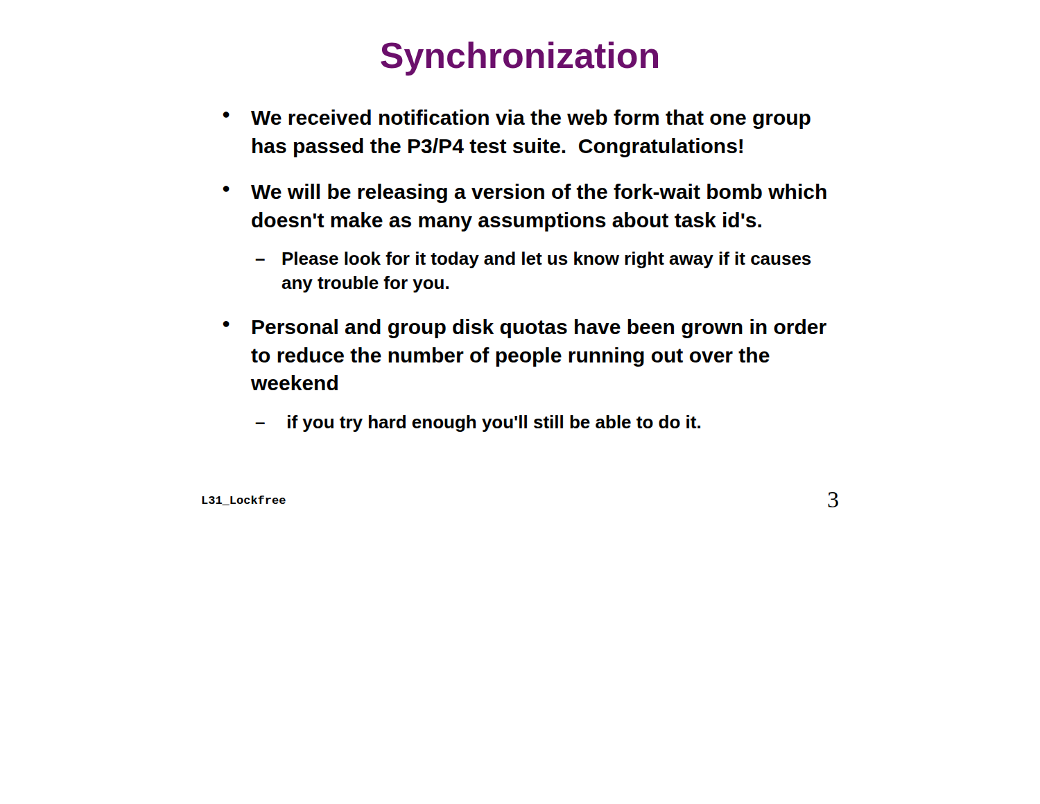Synchronization
We received notification via the web form that one group has passed the P3/P4 test suite. Congratulations!
We will be releasing a version of the fork-wait bomb which doesn't make as many assumptions about task id's.
Please look for it today and let us know right away if it causes any trouble for you.
Personal and group disk quotas have been grown in order to reduce the number of people running out over the weekend
if you try hard enough you'll still be able to do it.
L31_Lockfree
3